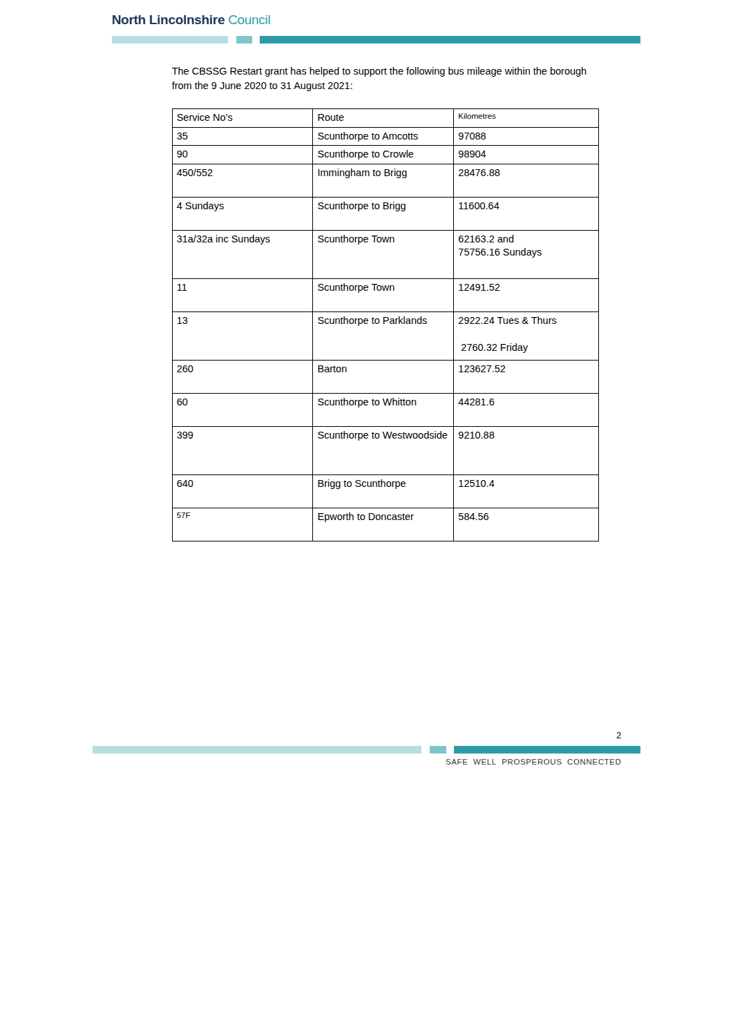North Lincolnshire Council
The CBSSG Restart grant has helped to support the following bus mileage within the borough from the 9 June 2020 to 31 August 2021:
| Service No’s | Route | Kilometres |
| --- | --- | --- |
| 35 | Scunthorpe to Amcotts | 97088 |
| 90 | Scunthorpe to Crowle | 98904 |
| 450/552 | Immingham to Brigg | 28476.88 |
| 4 Sundays | Scunthorpe to Brigg | 11600.64 |
| 31a/32a inc Sundays | Scunthorpe Town | 62163.2 and 75756.16 Sundays |
| 11 | Scunthorpe Town | 12491.52 |
| 13 | Scunthorpe to Parklands | 2922.24 Tues & Thurs 2760.32 Friday |
| 260 | Barton | 123627.52 |
| 60 | Scunthorpe to Whitton | 44281.6 |
| 399 | Scunthorpe to Westwoodside | 9210.88 |
| 640 | Brigg to Scunthorpe | 12510.4 |
| 57F | Epworth to Doncaster | 584.56 |
2
SAFE WELL PROSPEROUS CONNECTED